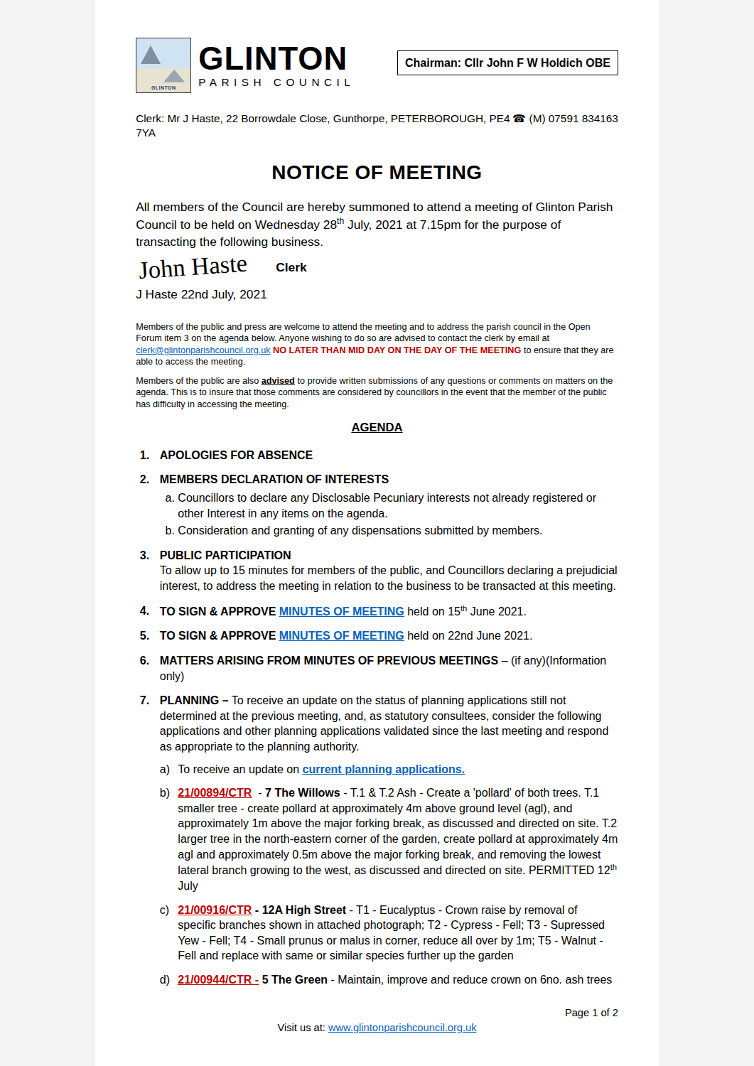GLINTON
GLINTON PARISH COUNCIL
Chairman: Cllr John F W Holdich OBE
Clerk: Mr J Haste, 22 Borrowdale Close, Gunthorpe, PETERBOROUGH, PE4 7YA
☎ (M) 07591 834163
NOTICE OF MEETING
All members of the Council are hereby summoned to attend a meeting of Glinton Parish Council to be held on Wednesday 28th July, 2021 at 7.15pm for the purpose of transacting the following business.
John Haste
Clerk
J Haste 22nd July, 2021
Members of the public and press are welcome to attend the meeting and to address the parish council in the Open Forum item 3 on the agenda below. Anyone wishing to do so are advised to contact the clerk by email at clerk@glintonparishcouncil.org.uk NO LATER THAN MID DAY ON THE DAY OF THE MEETING to ensure that they are able to access the meeting.
Members of the public are also advised to provide written submissions of any questions or comments on matters on the agenda. This is to insure that those comments are considered by councillors in the event that the member of the public has difficulty in accessing the meeting.
AGENDA
APOLOGIES FOR ABSENCE
MEMBERS DECLARATION OF INTERESTS
Councillors to declare any Disclosable Pecuniary interests not already registered or other Interest in any items on the agenda.
Consideration and granting of any dispensations submitted by members.
PUBLIC PARTICIPATION
To allow up to 15 minutes for members of the public, and Councillors declaring a prejudicial interest, to address the meeting in relation to the business to be transacted at this meeting.
TO SIGN & APPROVE MINUTES OF MEETING held on 15th June 2021.
TO SIGN & APPROVE MINUTES OF MEETING held on 22nd June 2021.
MATTERS ARISING FROM MINUTES OF PREVIOUS MEETINGS – (if any)(Information only)
PLANNING – To receive an update on the status of planning applications still not determined at the previous meeting, and, as statutory consultees, consider the following applications and other planning applications validated since the last meeting and respond as appropriate to the planning authority.
To receive an update on current planning applications.
21/00894/CTR - 7 The Willows - T.1 & T.2 Ash - Create a 'pollard' of both trees. T.1 smaller tree - create pollard at approximately 4m above ground level (agl), and approximately 1m above the major forking break, as discussed and directed on site. T.2 larger tree in the north-eastern corner of the garden, create pollard at approximately 4m agl and approximately 0.5m above the major forking break, and removing the lowest lateral branch growing to the west, as discussed and directed on site. PERMITTED 12th July
21/00916/CTR - 12A High Street - T1 - Eucalyptus - Crown raise by removal of specific branches shown in attached photograph; T2 - Cypress - Fell; T3 - Supressed Yew - Fell; T4 - Small prunus or malus in corner, reduce all over by 1m; T5 - Walnut - Fell and replace with same or similar species further up the garden
21/00944/CTR - 5 The Green - Maintain, improve and reduce crown on 6no. ash trees
Page 1 of 2
Visit us at: www.glintonparishcouncil.org.uk